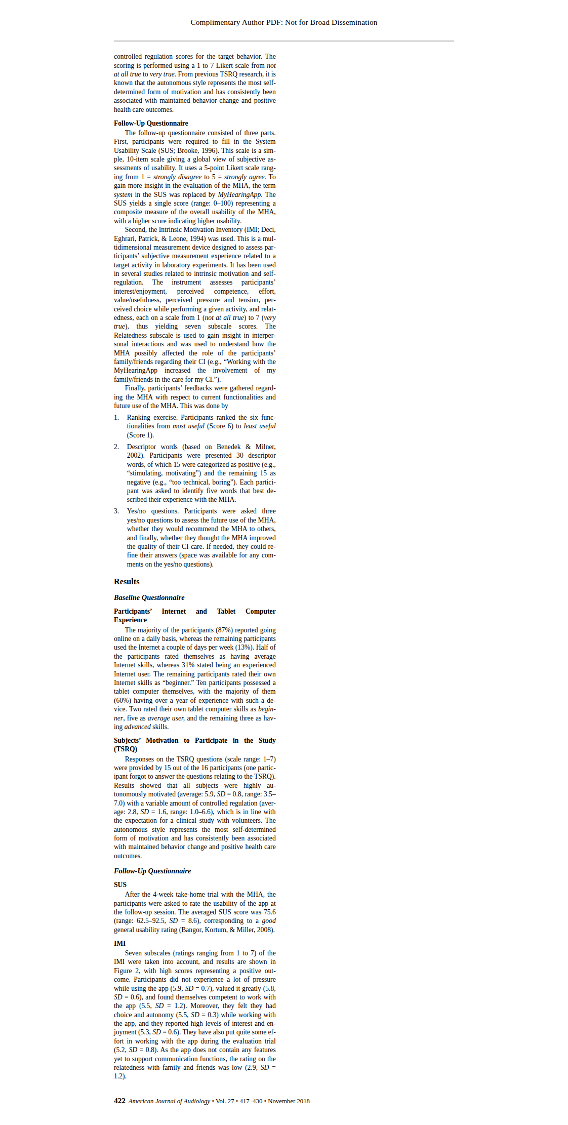Complimentary Author PDF: Not for Broad Dissemination
controlled regulation scores for the target behavior. The scoring is performed using a 1 to 7 Likert scale from not at all true to very true. From previous TSRQ research, it is known that the autonomous style represents the most self-determined form of motivation and has consistently been associated with maintained behavior change and positive health care outcomes.
Follow-Up Questionnaire
The follow-up questionnaire consisted of three parts. First, participants were required to fill in the System Usability Scale (SUS; Brooke, 1996). This scale is a simple, 10-item scale giving a global view of subjective assessments of usability. It uses a 5-point Likert scale ranging from 1 = strongly disagree to 5 = strongly agree. To gain more insight in the evaluation of the MHA, the term system in the SUS was replaced by MyHearingApp. The SUS yields a single score (range: 0–100) representing a composite measure of the overall usability of the MHA, with a higher score indicating higher usability.
Second, the Intrinsic Motivation Inventory (IMI; Deci, Eghrari, Patrick, & Leone, 1994) was used. This is a multidimensional measurement device designed to assess participants’ subjective measurement experience related to a target activity in laboratory experiments. It has been used in several studies related to intrinsic motivation and self-regulation. The instrument assesses participants’ interest/enjoyment, perceived competence, effort, value/usefulness, perceived pressure and tension, perceived choice while performing a given activity, and relatedness, each on a scale from 1 (not at all true) to 7 (very true), thus yielding seven subscale scores. The Relatedness subscale is used to gain insight in interpersonal interactions and was used to understand how the MHA possibly affected the role of the participants’ family/friends regarding their CI (e.g., “Working with the MyHearingApp increased the involvement of my family/friends in the care for my CI.”).
Finally, participants’ feedbacks were gathered regarding the MHA with respect to current functionalities and future use of the MHA. This was done by
Ranking exercise. Participants ranked the six functionalities from most useful (Score 6) to least useful (Score 1).
Descriptor words (based on Benedek & Milner, 2002). Participants were presented 30 descriptor words, of which 15 were categorized as positive (e.g., “stimulating, motivating”) and the remaining 15 as negative (e.g., “too technical, boring”). Each participant was asked to identify five words that best described their experience with the MHA.
Yes/no questions. Participants were asked three yes/no questions to assess the future use of the MHA, whether they would recommend the MHA to others, and finally, whether they thought the MHA improved the quality of their CI care. If needed, they could refine their answers (space was available for any comments on the yes/no questions).
Results
Baseline Questionnaire
Participants’ Internet and Tablet Computer Experience
The majority of the participants (87%) reported going online on a daily basis, whereas the remaining participants used the Internet a couple of days per week (13%). Half of the participants rated themselves as having average Internet skills, whereas 31% stated being an experienced Internet user. The remaining participants rated their own Internet skills as “beginner.” Ten participants possessed a tablet computer themselves, with the majority of them (60%) having over a year of experience with such a device. Two rated their own tablet computer skills as beginner, five as average user, and the remaining three as having advanced skills.
Subjects’ Motivation to Participate in the Study (TSRQ)
Responses on the TSRQ questions (scale range: 1–7) were provided by 15 out of the 16 participants (one participant forgot to answer the questions relating to the TSRQ). Results showed that all subjects were highly autonomously motivated (average: 5.9, SD = 0.8, range: 3.5–7.0) with a variable amount of controlled regulation (average: 2.8, SD = 1.6, range: 1.0–6.6), which is in line with the expectation for a clinical study with volunteers. The autonomous style represents the most self-determined form of motivation and has consistently been associated with maintained behavior change and positive health care outcomes.
Follow-Up Questionnaire
SUS
After the 4-week take-home trial with the MHA, the participants were asked to rate the usability of the app at the follow-up session. The averaged SUS score was 75.6 (range: 62.5–92.5, SD = 8.6), corresponding to a good general usability rating (Bangor, Kortum, & Miller, 2008).
IMI
Seven subscales (ratings ranging from 1 to 7) of the IMI were taken into account, and results are shown in Figure 2, with high scores representing a positive outcome. Participants did not experience a lot of pressure while using the app (5.9, SD = 0.7), valued it greatly (5.8, SD = 0.6), and found themselves competent to work with the app (5.5, SD = 1.2). Moreover, they felt they had choice and autonomy (5.5, SD = 0.3) while working with the app, and they reported high levels of interest and enjoyment (5.3, SD = 0.6). They have also put quite some effort in working with the app during the evaluation trial (5.2, SD = 0.8). As the app does not contain any features yet to support communication functions, the rating on the relatedness with family and friends was low (2.9, SD = 1.2).
422 American Journal of Audiology • Vol. 27 • 417–430 • November 2018